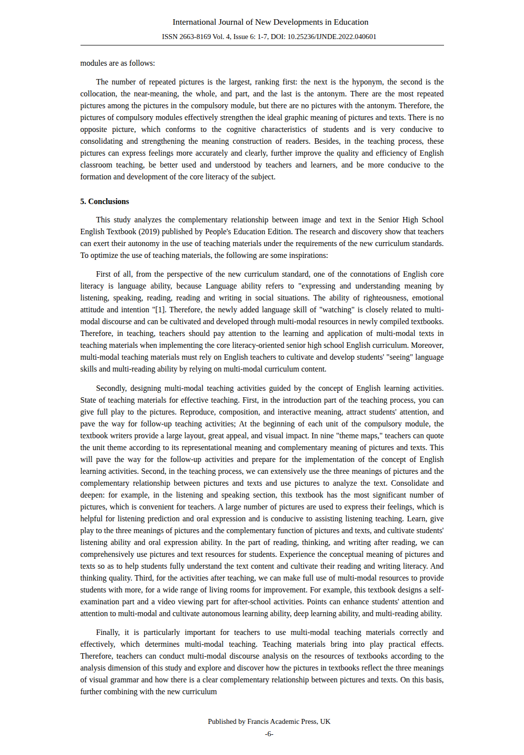International Journal of New Developments in Education
ISSN 2663-8169 Vol. 4, Issue 6: 1-7, DOI: 10.25236/IJNDE.2022.040601
modules are as follows:
The number of repeated pictures is the largest, ranking first: the next is the hyponym, the second is the collocation, the near-meaning, the whole, and part, and the last is the antonym. There are the most repeated pictures among the pictures in the compulsory module, but there are no pictures with the antonym. Therefore, the pictures of compulsory modules effectively strengthen the ideal graphic meaning of pictures and texts. There is no opposite picture, which conforms to the cognitive characteristics of students and is very conducive to consolidating and strengthening the meaning construction of readers. Besides, in the teaching process, these pictures can express feelings more accurately and clearly, further improve the quality and efficiency of English classroom teaching, be better used and understood by teachers and learners, and be more conducive to the formation and development of the core literacy of the subject.
5. Conclusions
This study analyzes the complementary relationship between image and text in the Senior High School English Textbook (2019) published by People's Education Edition. The research and discovery show that teachers can exert their autonomy in the use of teaching materials under the requirements of the new curriculum standards. To optimize the use of teaching materials, the following are some inspirations:
First of all, from the perspective of the new curriculum standard, one of the connotations of English core literacy is language ability, because Language ability refers to "expressing and understanding meaning by listening, speaking, reading, reading and writing in social situations. The ability of righteousness, emotional attitude and intention "[1]. Therefore, the newly added language skill of "watching" is closely related to multi-modal discourse and can be cultivated and developed through multi-modal resources in newly compiled textbooks. Therefore, in teaching, teachers should pay attention to the learning and application of multi-modal texts in teaching materials when implementing the core literacy-oriented senior high school English curriculum. Moreover, multi-modal teaching materials must rely on English teachers to cultivate and develop students' "seeing" language skills and multi-reading ability by relying on multi-modal curriculum content.
Secondly, designing multi-modal teaching activities guided by the concept of English learning activities. State of teaching materials for effective teaching. First, in the introduction part of the teaching process, you can give full play to the pictures. Reproduce, composition, and interactive meaning, attract students' attention, and pave the way for follow-up teaching activities; At the beginning of each unit of the compulsory module, the textbook writers provide a large layout, great appeal, and visual impact. In nine "theme maps," teachers can quote the unit theme according to its representational meaning and complementary meaning of pictures and texts. This will pave the way for the follow-up activities and prepare for the implementation of the concept of English learning activities. Second, in the teaching process, we can extensively use the three meanings of pictures and the complementary relationship between pictures and texts and use pictures to analyze the text. Consolidate and deepen: for example, in the listening and speaking section, this textbook has the most significant number of pictures, which is convenient for teachers. A large number of pictures are used to express their feelings, which is helpful for listening prediction and oral expression and is conducive to assisting listening teaching. Learn, give play to the three meanings of pictures and the complementary function of pictures and texts, and cultivate students' listening ability and oral expression ability. In the part of reading, thinking, and writing after reading, we can comprehensively use pictures and text resources for students. Experience the conceptual meaning of pictures and texts so as to help students fully understand the text content and cultivate their reading and writing literacy. And thinking quality. Third, for the activities after teaching, we can make full use of multi-modal resources to provide students with more, for a wide range of living rooms for improvement. For example, this textbook designs a self-examination part and a video viewing part for after-school activities. Points can enhance students' attention and attention to multi-modal and cultivate autonomous learning ability, deep learning ability, and multi-reading ability.
Finally, it is particularly important for teachers to use multi-modal teaching materials correctly and effectively, which determines multi-modal teaching. Teaching materials bring into play practical effects. Therefore, teachers can conduct multi-modal discourse analysis on the resources of textbooks according to the analysis dimension of this study and explore and discover how the pictures in textbooks reflect the three meanings of visual grammar and how there is a clear complementary relationship between pictures and texts. On this basis, further combining with the new curriculum
Published by Francis Academic Press, UK
-6-